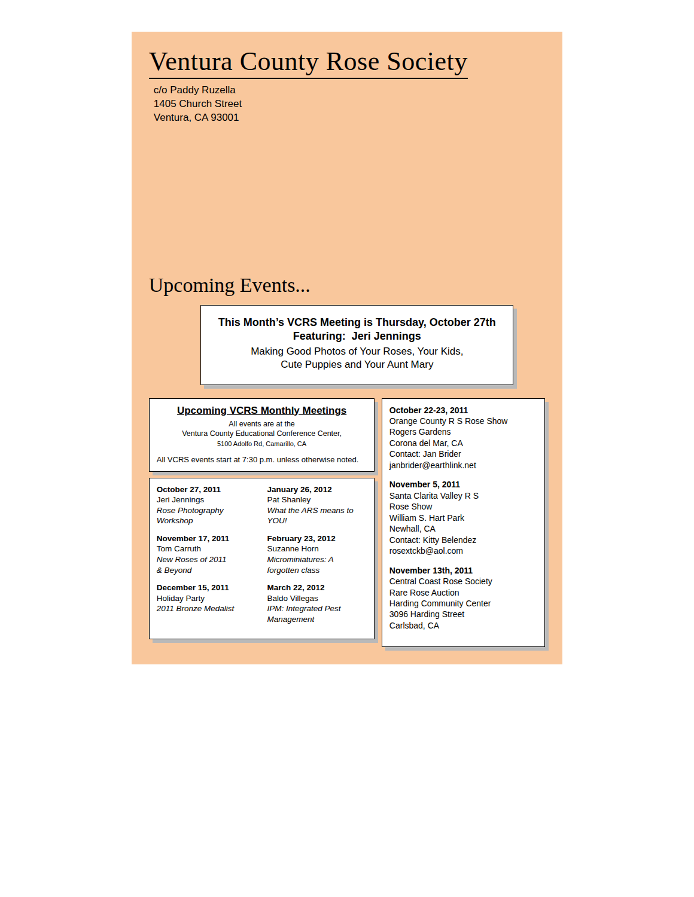Ventura County Rose Society
c/o Paddy Ruzella
1405 Church Street
Ventura, CA 93001
Upcoming Events...
This Month’s VCRS Meeting is Thursday, October 27th
Featuring: Jeri Jennings
Making Good Photos of Your Roses, Your Kids,
Cute Puppies and Your Aunt Mary
Upcoming VCRS Monthly Meetings
All events are at the
Ventura County Educational Conference Center,
5100 Adolfo Rd, Camarillo, CA
All VCRS events start at 7:30 p.m. unless otherwise noted.
October 27, 2011
Jeri Jennings
Rose Photography Workshop
November 17, 2011
Tom Carruth
New Roses of 2011
& Beyond
December 15, 2011
Holiday Party
2011 Bronze Medalist
January 26, 2012
Pat Shanley
What the ARS means to YOU!
February 23, 2012
Suzanne Horn
Microminiatures: A forgotten class
March 22, 2012
Baldo Villegas
IPM: Integrated Pest Management
October 22-23, 2011
Orange County R S Rose Show
Rogers Gardens
Corona del Mar, CA
Contact: Jan Brider
janbrider@earthlink.net
November 5, 2011
Santa Clarita Valley R S
Rose Show
William S. Hart Park
Newhall, CA
Contact: Kitty Belendez
rosextckb@aol.com
November 13th, 2011
Central Coast Rose Society
Rare Rose Auction
Harding Community Center
3096 Harding Street
Carlsbad, CA